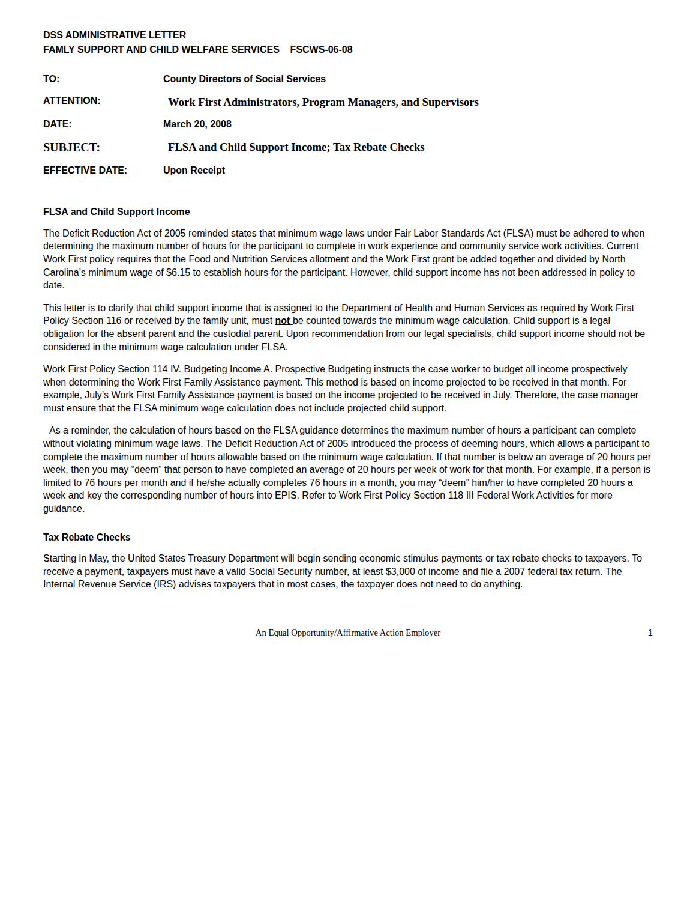DSS ADMINISTRATIVE LETTER
FAMLY SUPPORT AND CHILD WELFARE SERVICES FSCWS-06-08
| TO: | County Directors of Social Services |
| ATTENTION: | Work First Administrators, Program Managers, and Supervisors |
| DATE: | March 20, 2008 |
| SUBJECT: | FLSA and Child Support Income; Tax Rebate Checks |
| EFFECTIVE DATE: | Upon Receipt |
FLSA and Child Support Income
The Deficit Reduction Act of 2005 reminded states that minimum wage laws under Fair Labor Standards Act (FLSA) must be adhered to when determining the maximum number of hours for the participant to complete in work experience and community service work activities. Current Work First policy requires that the Food and Nutrition Services allotment and the Work First grant be added together and divided by North Carolina’s minimum wage of $6.15 to establish hours for the participant. However, child support income has not been addressed in policy to date.
This letter is to clarify that child support income that is assigned to the Department of Health and Human Services as required by Work First Policy Section 116 or received by the family unit, must not be counted towards the minimum wage calculation. Child support is a legal obligation for the absent parent and the custodial parent. Upon recommendation from our legal specialists, child support income should not be considered in the minimum wage calculation under FLSA.
Work First Policy Section 114 IV. Budgeting Income A. Prospective Budgeting instructs the case worker to budget all income prospectively when determining the Work First Family Assistance payment. This method is based on income projected to be received in that month. For example, July’s Work First Family Assistance payment is based on the income projected to be received in July. Therefore, the case manager must ensure that the FLSA minimum wage calculation does not include projected child support.
As a reminder, the calculation of hours based on the FLSA guidance determines the maximum number of hours a participant can complete without violating minimum wage laws. The Deficit Reduction Act of 2005 introduced the process of deeming hours, which allows a participant to complete the maximum number of hours allowable based on the minimum wage calculation. If that number is below an average of 20 hours per week, then you may “deem” that person to have completed an average of 20 hours per week of work for that month. For example, if a person is limited to 76 hours per month and if he/she actually completes 76 hours in a month, you may “deem” him/her to have completed 20 hours a week and key the corresponding number of hours into EPIS. Refer to Work First Policy Section 118 III Federal Work Activities for more guidance.
Tax Rebate Checks
Starting in May, the United States Treasury Department will begin sending economic stimulus payments or tax rebate checks to taxpayers. To receive a payment, taxpayers must have a valid Social Security number, at least $3,000 of income and file a 2007 federal tax return. The Internal Revenue Service (IRS) advises taxpayers that in most cases, the taxpayer does not need to do anything.
An Equal Opportunity/Affirmative Action Employer 1